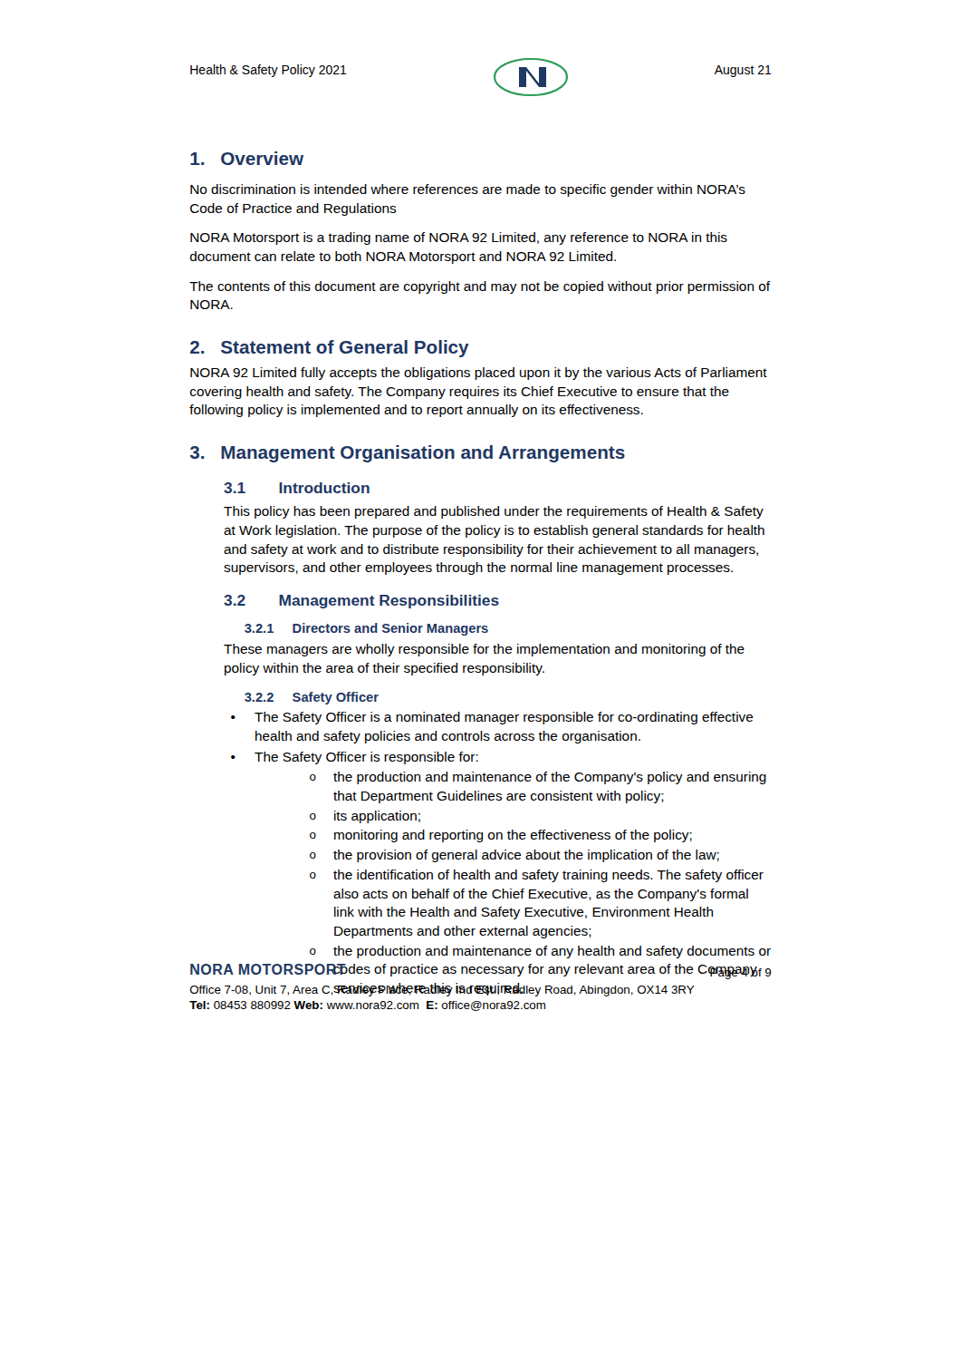Health & Safety Policy 2021
August 21
1. Overview
No discrimination is intended where references are made to specific gender within NORA’s Code of Practice and Regulations
NORA Motorsport is a trading name of NORA 92 Limited, any reference to NORA in this document can relate to both NORA Motorsport and NORA 92 Limited.
The contents of this document are copyright and may not be copied without prior permission of NORA.
2. Statement of General Policy
NORA 92 Limited fully accepts the obligations placed upon it by the various Acts of Parliament covering health and safety. The Company requires its Chief Executive to ensure that the following policy is implemented and to report annually on its effectiveness.
3. Management Organisation and Arrangements
3.1 Introduction
This policy has been prepared and published under the requirements of Health & Safety at Work legislation. The purpose of the policy is to establish general standards for health and safety at work and to distribute responsibility for their achievement to all managers, supervisors, and other employees through the normal line management processes.
3.2 Management Responsibilities
3.2.1 Directors and Senior Managers
These managers are wholly responsible for the implementation and monitoring of the policy within the area of their specified responsibility.
3.2.2 Safety Officer
The Safety Officer is a nominated manager responsible for co-ordinating effective health and safety policies and controls across the organisation.
The Safety Officer is responsible for:
the production and maintenance of the Company's policy and ensuring that Department Guidelines are consistent with policy;
its application;
monitoring and reporting on the effectiveness of the policy;
the provision of general advice about the implication of the law;
the identification of health and safety training needs. The safety officer also acts on behalf of the Chief Executive, as the Company's formal link with the Health and Safety Executive, Environment Health Departments and other external agencies;
the production and maintenance of any health and safety documents or codes of practice as necessary for any relevant area of the Company services where this is required.
NORA MOTORSPORT
Page 4 of 9
Office 7-08, Unit 7, Area C, Radley Place, Radley Ind Est., Radley Road, Abingdon, OX14 3RY
Tel: 08453 880992 Web: www.nora92.com E: office@nora92.com